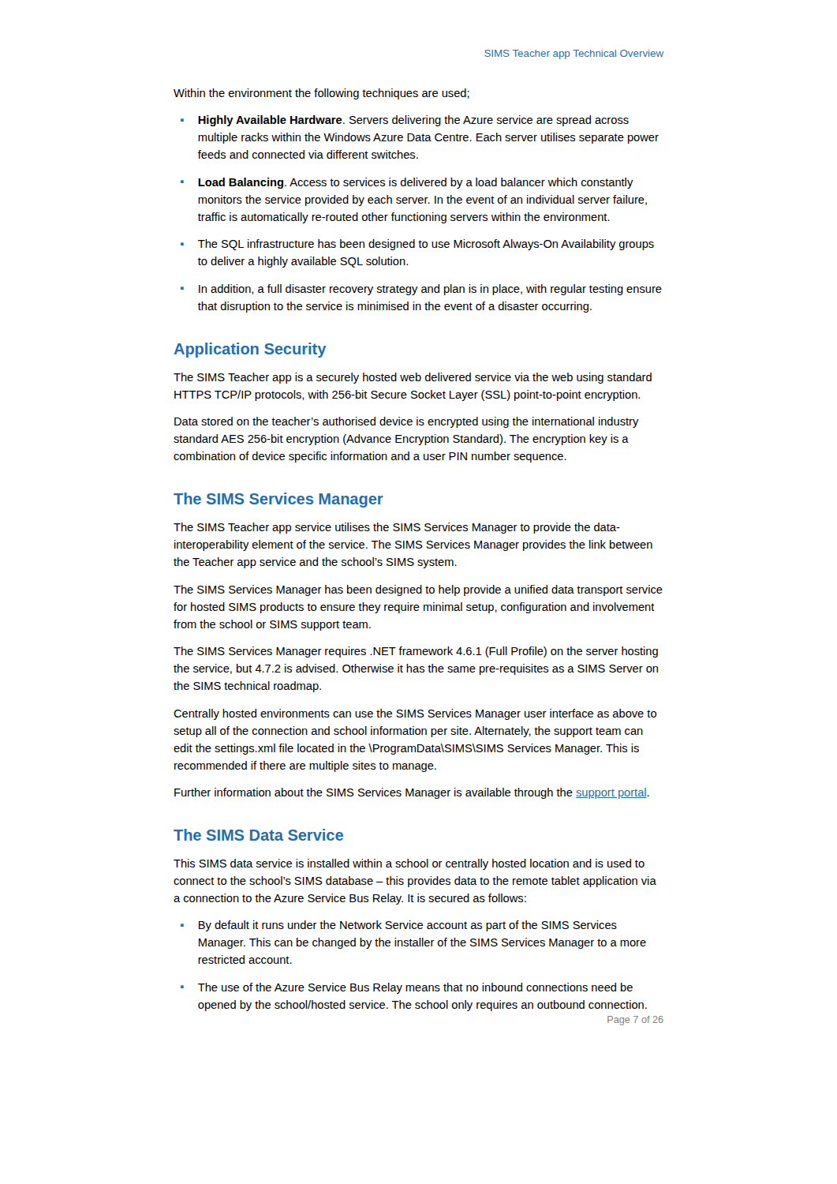SIMS Teacher app Technical Overview
Within the environment the following techniques are used;
Highly Available Hardware. Servers delivering the Azure service are spread across multiple racks within the Windows Azure Data Centre. Each server utilises separate power feeds and connected via different switches.
Load Balancing. Access to services is delivered by a load balancer which constantly monitors the service provided by each server. In the event of an individual server failure, traffic is automatically re-routed other functioning servers within the environment.
The SQL infrastructure has been designed to use Microsoft Always-On Availability groups to deliver a highly available SQL solution.
In addition, a full disaster recovery strategy and plan is in place, with regular testing ensure that disruption to the service is minimised in the event of a disaster occurring.
Application Security
The SIMS Teacher app is a securely hosted web delivered service via the web using standard HTTPS TCP/IP protocols, with 256-bit Secure Socket Layer (SSL) point-to-point encryption.
Data stored on the teacher’s authorised device is encrypted using the international industry standard AES 256-bit encryption (Advance Encryption Standard). The encryption key is a combination of device specific information and a user PIN number sequence.
The SIMS Services Manager
The SIMS Teacher app service utilises the SIMS Services Manager to provide the data-interoperability element of the service. The SIMS Services Manager provides the link between the Teacher app service and the school’s SIMS system.
The SIMS Services Manager has been designed to help provide a unified data transport service for hosted SIMS products to ensure they require minimal setup, configuration and involvement from the school or SIMS support team.
The SIMS Services Manager requires .NET framework 4.6.1 (Full Profile) on the server hosting the service, but 4.7.2 is advised. Otherwise it has the same pre-requisites as a SIMS Server on the SIMS technical roadmap.
Centrally hosted environments can use the SIMS Services Manager user interface as above to setup all of the connection and school information per site. Alternately, the support team can edit the settings.xml file located in the \ProgramData\SIMS\SIMS Services Manager. This is recommended if there are multiple sites to manage.
Further information about the SIMS Services Manager is available through the support portal.
The SIMS Data Service
This SIMS data service is installed within a school or centrally hosted location and is used to connect to the school’s SIMS database – this provides data to the remote tablet application via a connection to the Azure Service Bus Relay. It is secured as follows:
By default it runs under the Network Service account as part of the SIMS Services Manager. This can be changed by the installer of the SIMS Services Manager to a more restricted account.
The use of the Azure Service Bus Relay means that no inbound connections need be opened by the school/hosted service. The school only requires an outbound connection.
Page 7 of 26